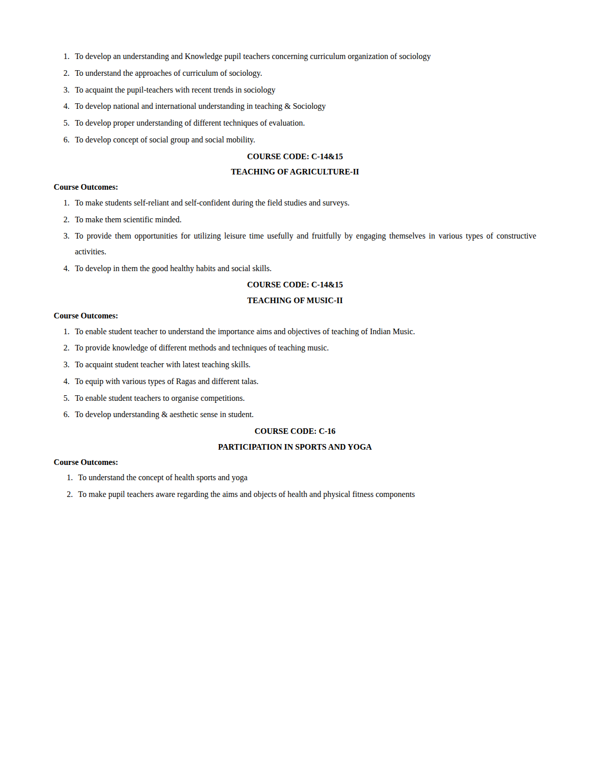To develop an understanding and Knowledge pupil teachers concerning curriculum organization of sociology
To understand the approaches of curriculum of sociology.
To acquaint the pupil-teachers with recent trends in sociology
To develop national and international understanding in teaching & Sociology
To develop proper understanding of different techniques of evaluation.
To develop concept of social group and social mobility.
COURSE CODE: C-14&15
TEACHING OF AGRICULTURE-II
Course Outcomes:
To make students self-reliant and self-confident during the field studies and surveys.
To make them scientific minded.
To provide them opportunities for utilizing leisure time usefully and fruitfully by engaging themselves in various types of constructive activities.
To develop in them the good healthy habits and social skills.
COURSE CODE: C-14&15
TEACHING OF MUSIC-II
Course Outcomes:
To enable student teacher to understand the importance aims and objectives of teaching of Indian Music.
To provide knowledge of different methods and techniques of teaching music.
To acquaint student teacher with latest teaching skills.
To equip with various types of Ragas and different talas.
To enable student teachers to organise competitions.
To develop understanding & aesthetic sense in student.
COURSE CODE: C-16
PARTICIPATION IN SPORTS AND YOGA
Course Outcomes:
To understand the concept of health sports and yoga
To make pupil teachers aware regarding the aims and objects of health and physical fitness components